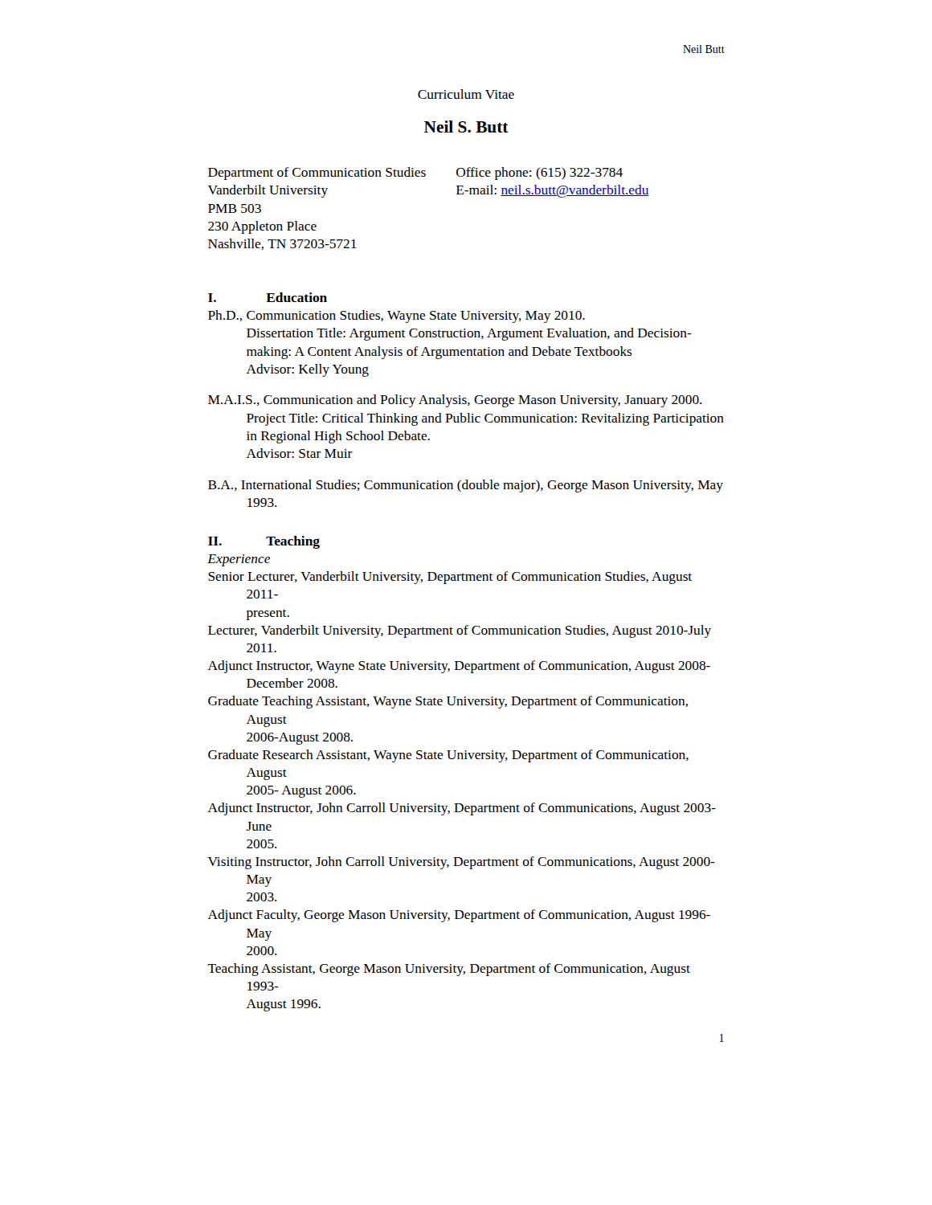Neil Butt
Curriculum Vitae
Neil S. Butt
| Department of Communication Studies | Office phone: (615) 322-3784 |
| Vanderbilt University | E-mail: neil.s.butt@vanderbilt.edu |
| PMB 503 | |
| 230 Appleton Place | |
| Nashville, TN 37203-5721 | |
I. Education
Ph.D., Communication Studies, Wayne State University, May 2010. Dissertation Title: Argument Construction, Argument Evaluation, and Decision-making: A Content Analysis of Argumentation and Debate Textbooks Advisor: Kelly Young
M.A.I.S., Communication and Policy Analysis, George Mason University, January 2000. Project Title: Critical Thinking and Public Communication: Revitalizing Participation in Regional High School Debate. Advisor: Star Muir
B.A., International Studies; Communication (double major), George Mason University, May
1993.
II. Teaching
Experience
Senior Lecturer, Vanderbilt University, Department of Communication Studies, August 2011-
present.
Lecturer, Vanderbilt University, Department of Communication Studies, August 2010-July 2011.
Adjunct Instructor, Wayne State University, Department of Communication, August 2008-
December 2008.
Graduate Teaching Assistant, Wayne State University, Department of Communication, August
2006-August 2008.
Graduate Research Assistant, Wayne State University, Department of Communication, August
2005- August 2006.
Adjunct Instructor, John Carroll University, Department of Communications, August 2003-June
2005.
Visiting Instructor, John Carroll University, Department of Communications, August 2000-May
2003.
Adjunct Faculty, George Mason University, Department of Communication, August 1996-May
2000.
Teaching Assistant, George Mason University, Department of Communication, August 1993-
August 1996.
1